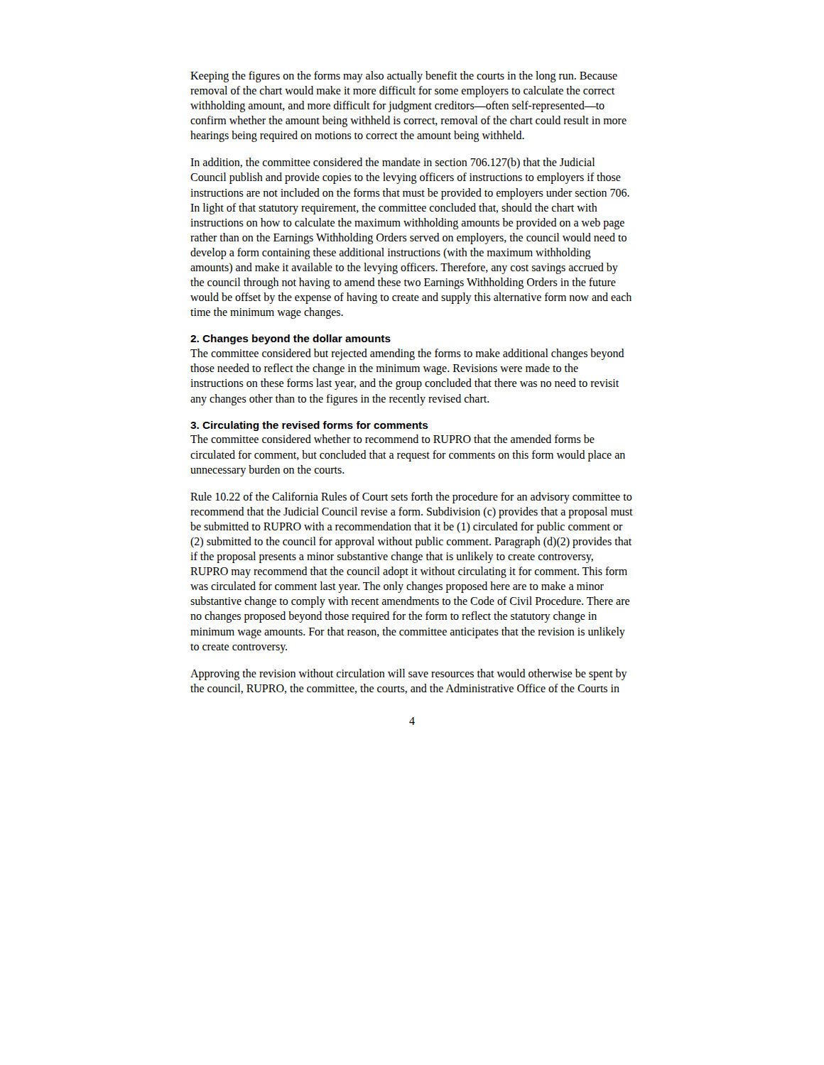Keeping the figures on the forms may also actually benefit the courts in the long run. Because removal of the chart would make it more difficult for some employers to calculate the correct withholding amount, and more difficult for judgment creditors—often self-represented—to confirm whether the amount being withheld is correct, removal of the chart could result in more hearings being required on motions to correct the amount being withheld.
In addition, the committee considered the mandate in section 706.127(b) that the Judicial Council publish and provide copies to the levying officers of instructions to employers if those instructions are not included on the forms that must be provided to employers under section 706. In light of that statutory requirement, the committee concluded that, should the chart with instructions on how to calculate the maximum withholding amounts be provided on a web page rather than on the Earnings Withholding Orders served on employers, the council would need to develop a form containing these additional instructions (with the maximum withholding amounts) and make it available to the levying officers. Therefore, any cost savings accrued by the council through not having to amend these two Earnings Withholding Orders in the future would be offset by the expense of having to create and supply this alternative form now and each time the minimum wage changes.
2. Changes beyond the dollar amounts
The committee considered but rejected amending the forms to make additional changes beyond those needed to reflect the change in the minimum wage. Revisions were made to the instructions on these forms last year, and the group concluded that there was no need to revisit any changes other than to the figures in the recently revised chart.
3. Circulating the revised forms for comments
The committee considered whether to recommend to RUPRO that the amended forms be circulated for comment, but concluded that a request for comments on this form would place an unnecessary burden on the courts.
Rule 10.22 of the California Rules of Court sets forth the procedure for an advisory committee to recommend that the Judicial Council revise a form. Subdivision (c) provides that a proposal must be submitted to RUPRO with a recommendation that it be (1) circulated for public comment or (2) submitted to the council for approval without public comment. Paragraph (d)(2) provides that if the proposal presents a minor substantive change that is unlikely to create controversy, RUPRO may recommend that the council adopt it without circulating it for comment. This form was circulated for comment last year. The only changes proposed here are to make a minor substantive change to comply with recent amendments to the Code of Civil Procedure. There are no changes proposed beyond those required for the form to reflect the statutory change in minimum wage amounts. For that reason, the committee anticipates that the revision is unlikely to create controversy.
Approving the revision without circulation will save resources that would otherwise be spent by the council, RUPRO, the committee, the courts, and the Administrative Office of the Courts in
4